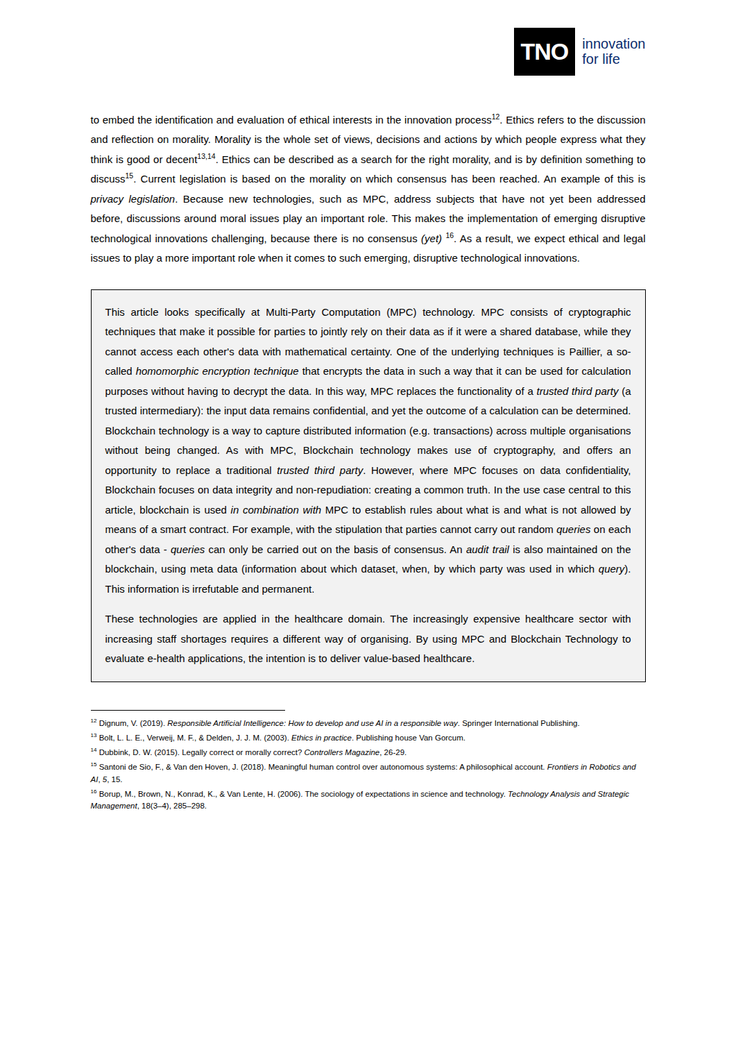TNO innovation for life
to embed the identification and evaluation of ethical interests in the innovation process12. Ethics refers to the discussion and reflection on morality. Morality is the whole set of views, decisions and actions by which people express what they think is good or decent13,14. Ethics can be described as a search for the right morality, and is by definition something to discuss15. Current legislation is based on the morality on which consensus has been reached. An example of this is privacy legislation. Because new technologies, such as MPC, address subjects that have not yet been addressed before, discussions around moral issues play an important role. This makes the implementation of emerging disruptive technological innovations challenging, because there is no consensus (yet) 16. As a result, we expect ethical and legal issues to play a more important role when it comes to such emerging, disruptive technological innovations.
This article looks specifically at Multi-Party Computation (MPC) technology. MPC consists of cryptographic techniques that make it possible for parties to jointly rely on their data as if it were a shared database, while they cannot access each other's data with mathematical certainty. One of the underlying techniques is Paillier, a so-called homomorphic encryption technique that encrypts the data in such a way that it can be used for calculation purposes without having to decrypt the data. In this way, MPC replaces the functionality of a trusted third party (a trusted intermediary): the input data remains confidential, and yet the outcome of a calculation can be determined. Blockchain technology is a way to capture distributed information (e.g. transactions) across multiple organisations without being changed. As with MPC, Blockchain technology makes use of cryptography, and offers an opportunity to replace a traditional trusted third party. However, where MPC focuses on data confidentiality, Blockchain focuses on data integrity and non-repudiation: creating a common truth. In the use case central to this article, blockchain is used in combination with MPC to establish rules about what is and what is not allowed by means of a smart contract. For example, with the stipulation that parties cannot carry out random queries on each other's data - queries can only be carried out on the basis of consensus. An audit trail is also maintained on the blockchain, using meta data (information about which dataset, when, by which party was used in which query). This information is irrefutable and permanent.
These technologies are applied in the healthcare domain. The increasingly expensive healthcare sector with increasing staff shortages requires a different way of organising. By using MPC and Blockchain Technology to evaluate e-health applications, the intention is to deliver value-based healthcare.
12 Dignum, V. (2019). Responsible Artificial Intelligence: How to develop and use AI in a responsible way. Springer International Publishing.
13 Bolt, L. L. E., Verweij, M. F., & Delden, J. J. M. (2003). Ethics in practice. Publishing house Van Gorcum.
14 Dubbink, D. W. (2015). Legally correct or morally correct? Controllers Magazine, 26-29.
15 Santoni de Sio, F., & Van den Hoven, J. (2018). Meaningful human control over autonomous systems: A philosophical account. Frontiers in Robotics and AI, 5, 15.
16 Borup, M., Brown, N., Konrad, K., & Van Lente, H. (2006). The sociology of expectations in science and technology. Technology Analysis and Strategic Management, 18(3–4), 285–298.